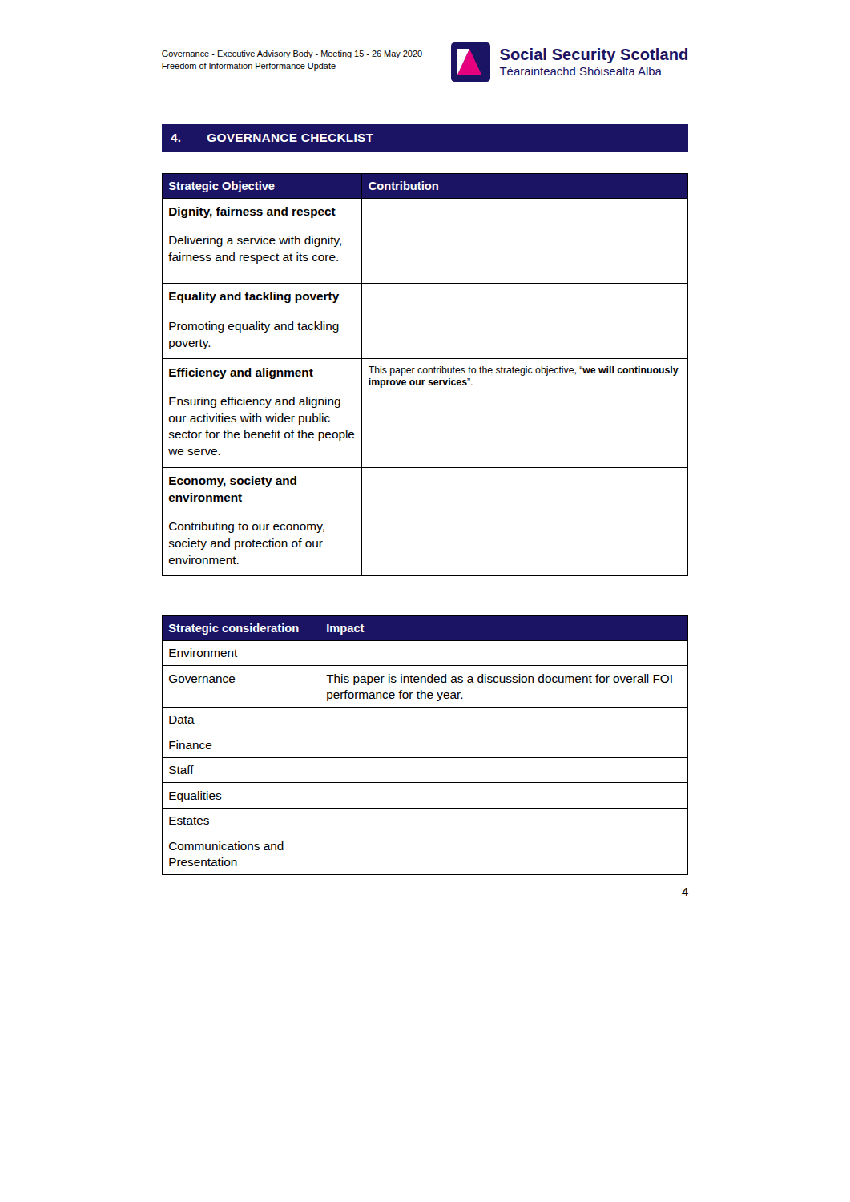Governance - Executive Advisory Body - Meeting 15 - 26 May 2020
Freedom of Information Performance Update
Social Security Scotland
Tèarainteachd Shòisealta Alba
4. GOVERNANCE CHECKLIST
| Strategic Objective | Contribution |
| --- | --- |
| Dignity, fairness and respect Delivering a service with dignity, fairness and respect at its core. | |
| Equality and tackling poverty Promoting equality and tackling poverty. | |
| Efficiency and alignment Ensuring efficiency and aligning our activities with wider public sector for the benefit of the people we serve. | This paper contributes to the strategic objective, “ we will continuously improve our services ”. |
| Economy, society and environment Contributing to our economy, society and protection of our environment. | |
| Strategic consideration | Impact |
| --- | --- |
| Environment | |
| Governance | This paper is intended as a discussion document for overall FOI performance for the year. |
| Data | |
| Finance | |
| Staff | |
| Equalities | |
| Estates | |
| Communications and Presentation | |
4